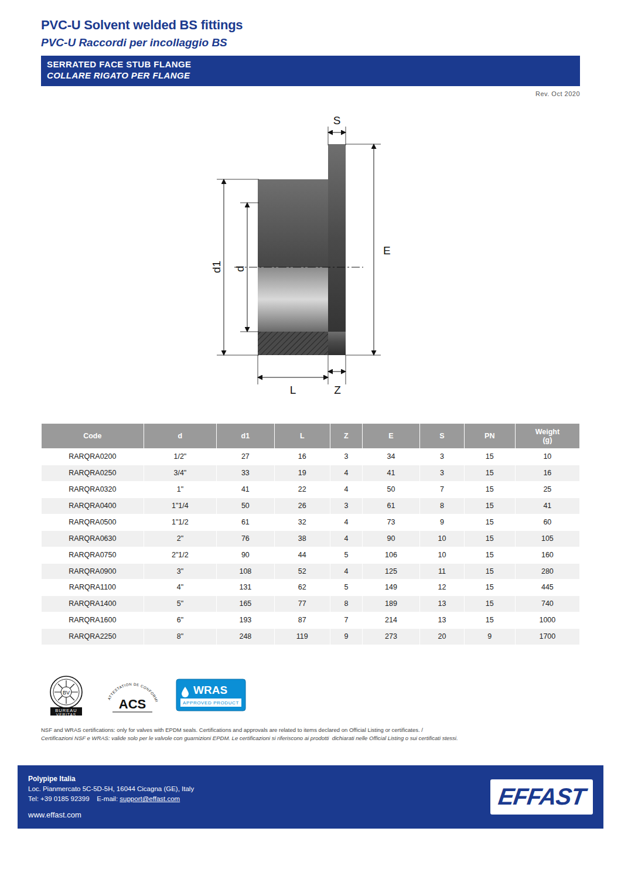PVC-U Solvent welded BS fittings
PVC-U Raccordi per incollaggio BS
SERRATED FACE STUB FLANGE
COLLARE RIGATO PER FLANGE
Rev. Oct 2020
S E d1 d L Z
| Code | d | d1 | L | Z | E | S | PN | Weight (g) |
| --- | --- | --- | --- | --- | --- | --- | --- | --- |
| RARQRA0200 | 1/2" | 27 | 16 | 3 | 34 | 3 | 15 | 10 |
| RARQRA0250 | 3/4" | 33 | 19 | 4 | 41 | 3 | 15 | 16 |
| RARQRA0320 | 1" | 41 | 22 | 4 | 50 | 7 | 15 | 25 |
| RARQRA0400 | 1"1/4 | 50 | 26 | 3 | 61 | 8 | 15 | 41 |
| RARQRA0500 | 1"1/2 | 61 | 32 | 4 | 73 | 9 | 15 | 60 |
| RARQRA0630 | 2" | 76 | 38 | 4 | 90 | 10 | 15 | 105 |
| RARQRA0750 | 2"1/2 | 90 | 44 | 5 | 106 | 10 | 15 | 160 |
| RARQRA0900 | 3" | 108 | 52 | 4 | 125 | 11 | 15 | 280 |
| RARQRA1100 | 4" | 131 | 62 | 5 | 149 | 12 | 15 | 445 |
| RARQRA1400 | 5" | 165 | 77 | 8 | 189 | 13 | 15 | 740 |
| RARQRA1600 | 6" | 193 | 87 | 7 | 214 | 13 | 15 | 1000 |
| RARQRA2250 | 8" | 248 | 119 | 9 | 273 | 20 | 9 | 1700 |
BV BUREAU VERITAS
ATTESTATION DE CONFORMITE SANITAIRE ACS
WRAS APPROVED PRODUCT
NSF and WRAS certifications: only for valves with EPDM seals. Certifications and approvals are related to items declared on Official Listing or certificates. /
Certificazioni NSF e WRAS: valide solo per le valvole con guarnizioni EPDM. Le certificazioni si riferiscono ai prodotti dichiarati nelle Official Listing o sui certificati stessi.
Polypipe Italia
Loc. Pianmercato 5C-5D-5H, 16044 Cicagna (GE), Italy
Tel: +39 0185 92399 E-mail: support@effast.com
www.effast.com
EFFAST